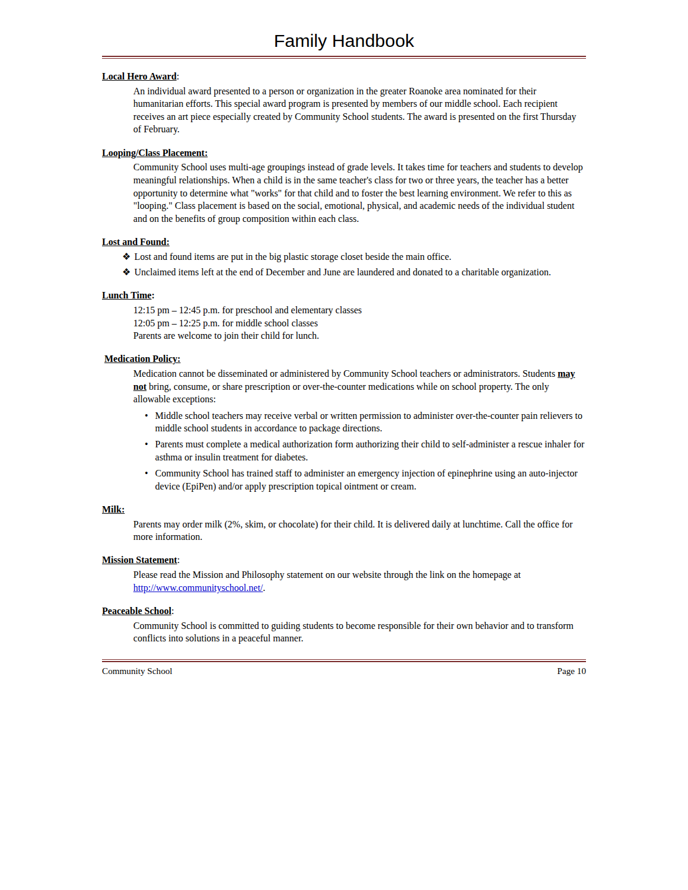Family Handbook
Local Hero Award:
An individual award presented to a person or organization in the greater Roanoke area nominated for their humanitarian efforts. This special award program is presented by members of our middle school. Each recipient receives an art piece especially created by Community School students. The award is presented on the first Thursday of February.
Looping/Class Placement:
Community School uses multi-age groupings instead of grade levels. It takes time for teachers and students to develop meaningful relationships. When a child is in the same teacher's class for two or three years, the teacher has a better opportunity to determine what "works" for that child and to foster the best learning environment. We refer to this as "looping." Class placement is based on the social, emotional, physical, and academic needs of the individual student and on the benefits of group composition within each class.
Lost and Found:
Lost and found items are put in the big plastic storage closet beside the main office.
Unclaimed items left at the end of December and June are laundered and donated to a charitable organization.
Lunch Time:
12:15 pm – 12:45 p.m. for preschool and elementary classes
12:05 pm – 12:25 p.m. for middle school classes
Parents are welcome to join their child for lunch.
Medication Policy:
Medication cannot be disseminated or administered by Community School teachers or administrators. Students may not bring, consume, or share prescription or over-the-counter medications while on school property. The only allowable exceptions:
Middle school teachers may receive verbal or written permission to administer over-the-counter pain relievers to middle school students in accordance to package directions.
Parents must complete a medical authorization form authorizing their child to self-administer a rescue inhaler for asthma or insulin treatment for diabetes.
Community School has trained staff to administer an emergency injection of epinephrine using an auto-injector device (EpiPen) and/or apply prescription topical ointment or cream.
Milk:
Parents may order milk (2%, skim, or chocolate) for their child. It is delivered daily at lunchtime. Call the office for more information.
Mission Statement:
Please read the Mission and Philosophy statement on our website through the link on the homepage at http://www.communityschool.net/.
Peaceable School:
Community School is committed to guiding students to become responsible for their own behavior and to transform conflicts into solutions in a peaceful manner.
Community School Page 10